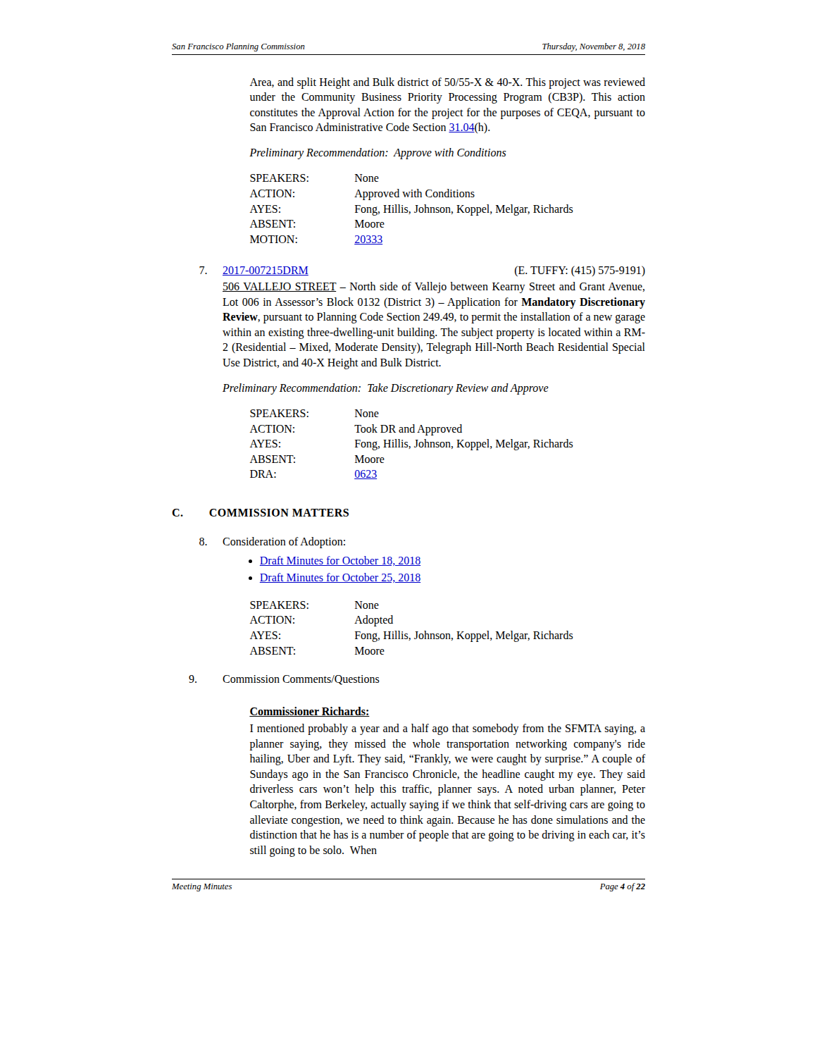San Francisco Planning Commission Thursday, November 8, 2018
Area, and split Height and Bulk district of 50/55-X & 40-X. This project was reviewed under the Community Business Priority Processing Program (CB3P). This action constitutes the Approval Action for the project for the purposes of CEQA, pursuant to San Francisco Administrative Code Section 31.04(h).
Preliminary Recommendation: Approve with Conditions
| SPEAKERS: | None |
| ACTION: | Approved with Conditions |
| AYES: | Fong, Hillis, Johnson, Koppel, Melgar, Richards |
| ABSENT: | Moore |
| MOTION: | 20333 |
7.
2017-007215DRM (E. TUFFY: (415) 575-9191)
506 VALLEJO STREET – North side of Vallejo between Kearny Street and Grant Avenue, Lot 006 in Assessor’s Block 0132 (District 3) – Application for Mandatory Discretionary Review, pursuant to Planning Code Section 249.49, to permit the installation of a new garage within an existing three-dwelling-unit building. The subject property is located within a RM-2 (Residential – Mixed, Moderate Density), Telegraph Hill-North Beach Residential Special Use District, and 40-X Height and Bulk District.
Preliminary Recommendation: Take Discretionary Review and Approve
| SPEAKERS: | None |
| ACTION: | Took DR and Approved |
| AYES: | Fong, Hillis, Johnson, Koppel, Melgar, Richards |
| ABSENT: | Moore |
| DRA: | 0623 |
C.
COMMISSION MATTERS
8.
Consideration of Adoption:
Draft Minutes for October 18, 2018
Draft Minutes for October 25, 2018
| SPEAKERS: | None |
| ACTION: | Adopted |
| AYES: | Fong, Hillis, Johnson, Koppel, Melgar, Richards |
| ABSENT: | Moore |
9.
Commission Comments/Questions
Commissioner Richards:
I mentioned probably a year and a half ago that somebody from the SFMTA saying, a planner saying, they missed the whole transportation networking company's ride hailing, Uber and Lyft. They said, “Frankly, we were caught by surprise.” A couple of Sundays ago in the San Francisco Chronicle, the headline caught my eye. They said driverless cars won’t help this traffic, planner says. A noted urban planner, Peter Caltorphe, from Berkeley, actually saying if we think that self-driving cars are going to alleviate congestion, we need to think again. Because he has done simulations and the distinction that he has is a number of people that are going to be driving in each car, it’s still going to be solo. When
Meeting Minutes Page 4 of 22